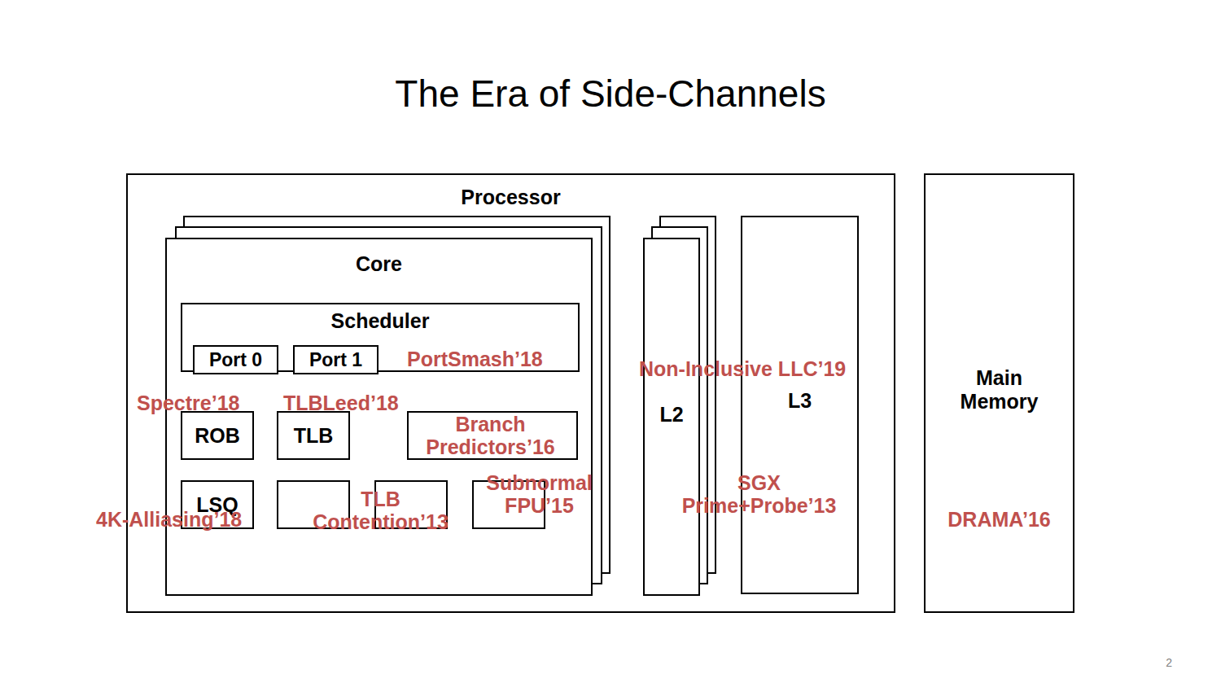The Era of Side-Channels
Processor
Main
Memory
L2
L3
Core
Scheduler
Port 0
Port 1
ROB
TLB
LSQ
PortSmash’18
Non-Inclusive LLC’19
Spectre’18
TLBLeed’18
Branch
Predictors’16
Subnormal
FPU’15
SGX
Prime+Probe’13
4K-Alliasing’18
TLB
Contention’13
DRAMA’16
2